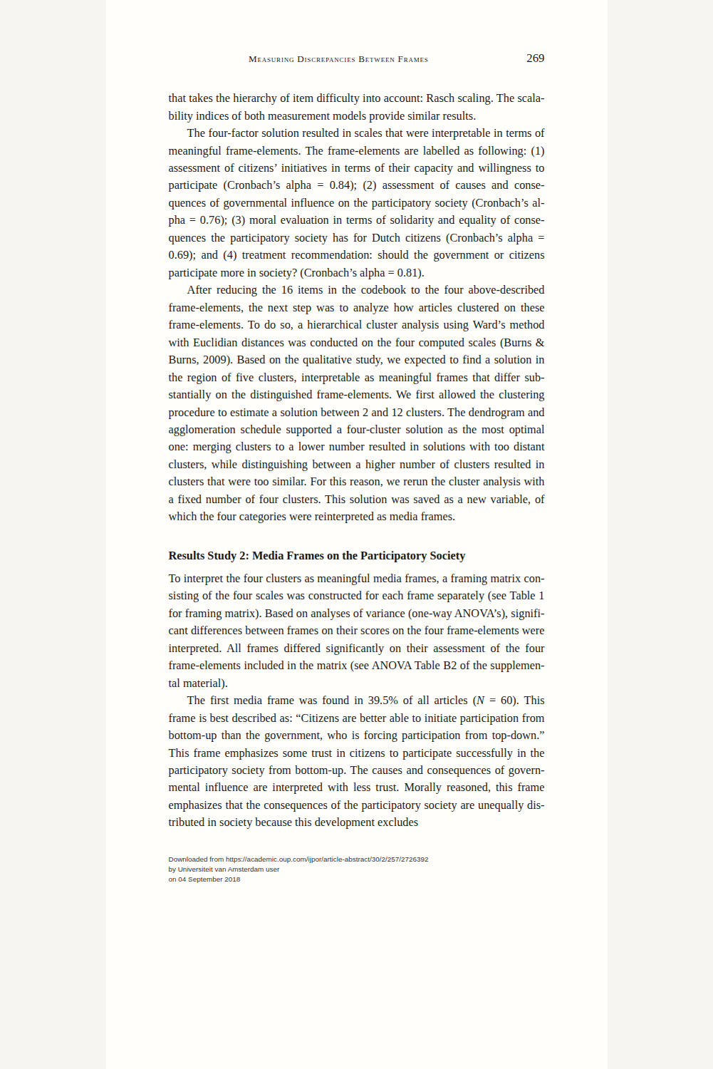Measuring Discrepancies Between Frames 269
that takes the hierarchy of item difficulty into account: Rasch scaling. The scalability indices of both measurement models provide similar results.
The four-factor solution resulted in scales that were interpretable in terms of meaningful frame-elements. The frame-elements are labelled as following: (1) assessment of citizens’ initiatives in terms of their capacity and willingness to participate (Cronbach’s alpha = 0.84); (2) assessment of causes and consequences of governmental influence on the participatory society (Cronbach’s alpha = 0.76); (3) moral evaluation in terms of solidarity and equality of consequences the participatory society has for Dutch citizens (Cronbach’s alpha = 0.69); and (4) treatment recommendation: should the government or citizens participate more in society? (Cronbach’s alpha = 0.81).
After reducing the 16 items in the codebook to the four above-described frame-elements, the next step was to analyze how articles clustered on these frame-elements. To do so, a hierarchical cluster analysis using Ward’s method with Euclidian distances was conducted on the four computed scales (Burns & Burns, 2009). Based on the qualitative study, we expected to find a solution in the region of five clusters, interpretable as meaningful frames that differ substantially on the distinguished frame-elements. We first allowed the clustering procedure to estimate a solution between 2 and 12 clusters. The dendrogram and agglomeration schedule supported a four-cluster solution as the most optimal one: merging clusters to a lower number resulted in solutions with too distant clusters, while distinguishing between a higher number of clusters resulted in clusters that were too similar. For this reason, we rerun the cluster analysis with a fixed number of four clusters. This solution was saved as a new variable, of which the four categories were reinterpreted as media frames.
Results Study 2: Media Frames on the Participatory Society
To interpret the four clusters as meaningful media frames, a framing matrix consisting of the four scales was constructed for each frame separately (see Table 1 for framing matrix). Based on analyses of variance (one-way ANOVA’s), significant differences between frames on their scores on the four frame-elements were interpreted. All frames differed significantly on their assessment of the four frame-elements included in the matrix (see ANOVA Table B2 of the supplemental material).
The first media frame was found in 39.5% of all articles (N = 60). This frame is best described as: “Citizens are better able to initiate participation from bottom-up than the government, who is forcing participation from top-down.” This frame emphasizes some trust in citizens to participate successfully in the participatory society from bottom-up. The causes and consequences of governmental influence are interpreted with less trust. Morally reasoned, this frame emphasizes that the consequences of the participatory society are unequally distributed in society because this development excludes
Downloaded from https://academic.oup.com/ijpor/article-abstract/30/2/257/2726392
by Universiteit van Amsterdam user
on 04 September 2018